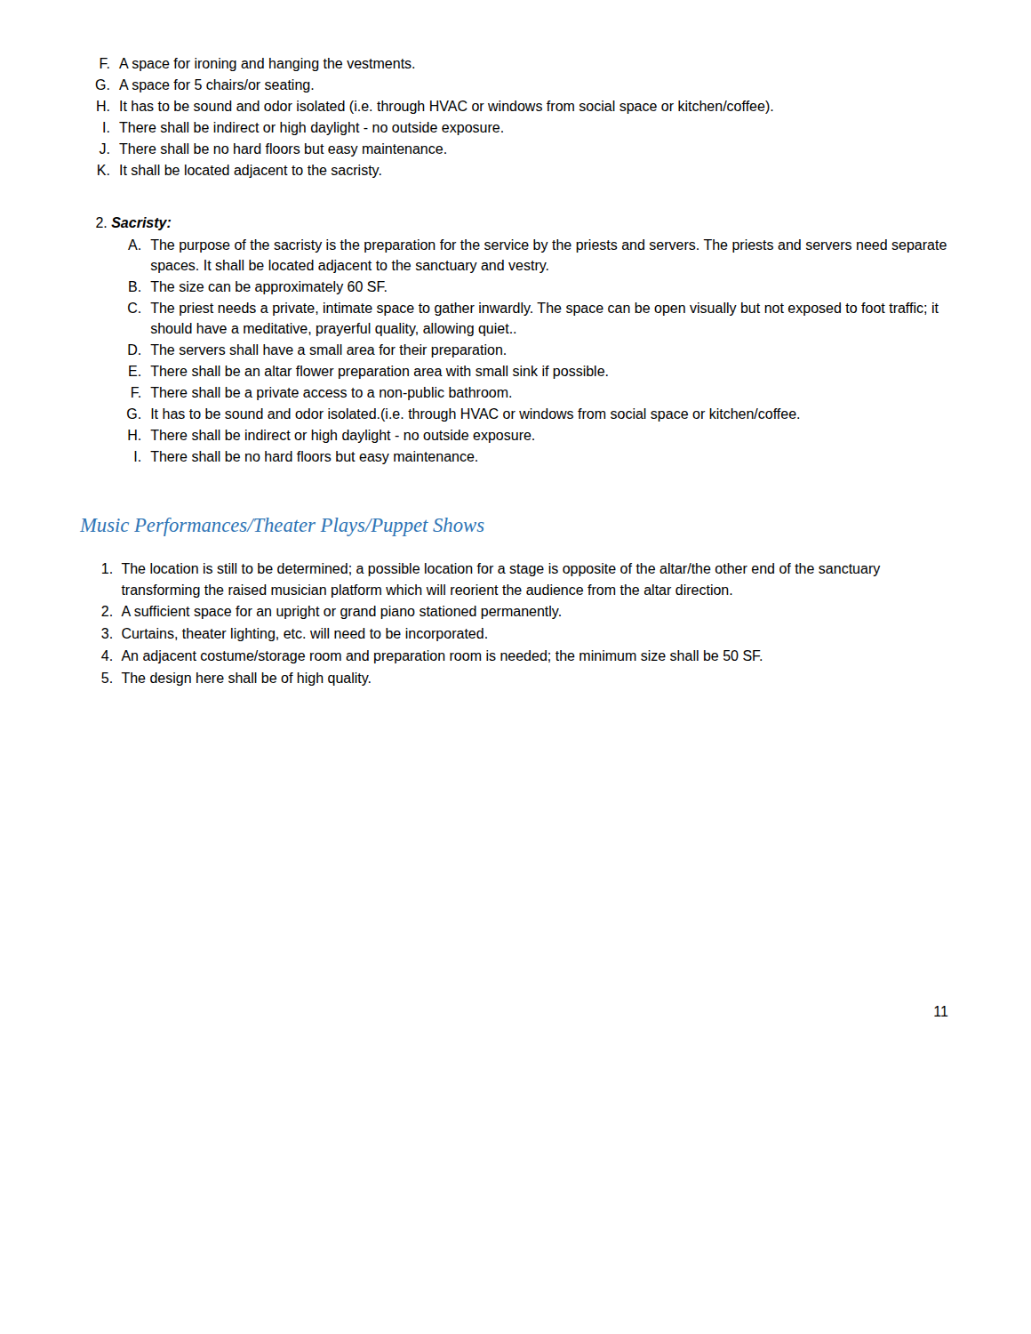A space for ironing and hanging the vestments.
A space for 5 chairs/or seating.
It has to be sound and odor isolated (i.e. through HVAC or windows from social space or kitchen/coffee).
There shall be indirect or high daylight - no outside exposure.
There shall be no hard floors but easy maintenance.
It shall be located adjacent to the sacristy.
Sacristy:
The purpose of the sacristy is the preparation for the service by the priests and servers. The priests and servers need separate spaces. It shall be located adjacent to the sanctuary and vestry.
The size can be approximately 60 SF.
The priest needs a private, intimate space to gather inwardly. The space can be open visually but not exposed to foot traffic; it should have a meditative, prayerful quality, allowing quiet..
The servers shall have a small area for their preparation.
There shall be an altar flower preparation area with small sink if possible.
There shall be a private access to a non-public bathroom.
It has to be sound and odor isolated.(i.e. through HVAC or windows from social space or kitchen/coffee.
There shall be indirect or high daylight - no outside exposure.
There shall be no hard floors but easy maintenance.
Music Performances/Theater Plays/Puppet Shows
The location is still to be determined; a possible location for a stage is opposite of the altar/the other end of the sanctuary transforming the raised musician platform which will reorient the audience from the altar direction.
A sufficient space for an upright or grand piano stationed permanently.
Curtains, theater lighting, etc. will need to be incorporated.
An adjacent costume/storage room and preparation room is needed; the minimum size shall be 50 SF.
The design here shall be of high quality.
11